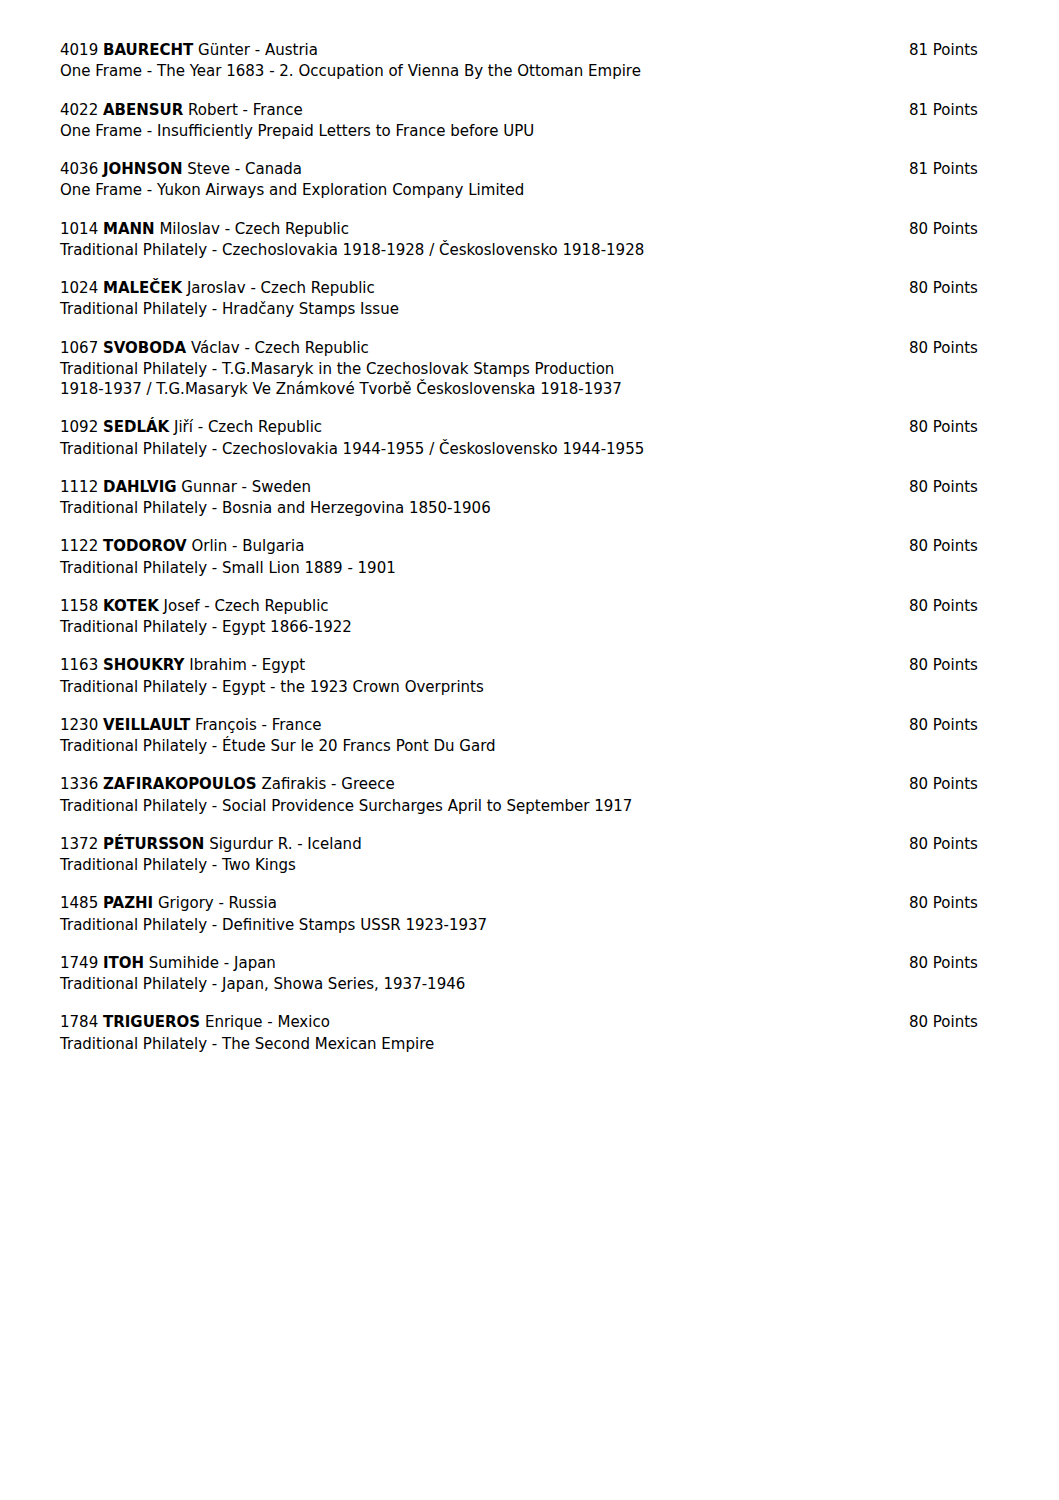4019 BAURECHT Günter - Austria 81 Points
One Frame - The Year 1683 - 2. Occupation of Vienna By the Ottoman Empire
4022 ABENSUR Robert - France 81 Points
One Frame - Insufficiently Prepaid Letters to France before UPU
4036 JOHNSON Steve - Canada 81 Points
One Frame - Yukon Airways and Exploration Company Limited
1014 MANN Miloslav - Czech Republic 80 Points
Traditional Philately - Czechoslovakia 1918-1928 / Československo 1918-1928
1024 MALEČEK Jaroslav - Czech Republic 80 Points
Traditional Philately - Hradčany Stamps Issue
1067 SVOBODA Václav - Czech Republic 80 Points
Traditional Philately - T.G.Masaryk in the Czechoslovak Stamps Production
1918-1937 / T.G.Masaryk Ve Známkové Tvorbě Československa 1918-1937
1092 SEDLÁK Jiří - Czech Republic 80 Points
Traditional Philately - Czechoslovakia 1944-1955 / Československo 1944-1955
1112 DAHLVIG Gunnar - Sweden 80 Points
Traditional Philately - Bosnia and Herzegovina 1850-1906
1122 TODOROV Orlin - Bulgaria 80 Points
Traditional Philately - Small Lion 1889 - 1901
1158 KOTEK Josef - Czech Republic 80 Points
Traditional Philately - Egypt 1866-1922
1163 SHOUKRY Ibrahim - Egypt 80 Points
Traditional Philately - Egypt - the 1923 Crown Overprints
1230 VEILLAULT François - France 80 Points
Traditional Philately - Étude Sur le 20 Francs Pont Du Gard
1336 ZAFIRAKOPOULOS Zafirakis - Greece 80 Points
Traditional Philately - Social Providence Surcharges April to September 1917
1372 PÉTURSSON Sigurdur R. - Iceland 80 Points
Traditional Philately - Two Kings
1485 PAZHI Grigory - Russia 80 Points
Traditional Philately - Definitive Stamps USSR 1923-1937
1749 ITOH Sumihide - Japan 80 Points
Traditional Philately - Japan, Showa Series, 1937-1946
1784 TRIGUEROS Enrique - Mexico 80 Points
Traditional Philately - The Second Mexican Empire